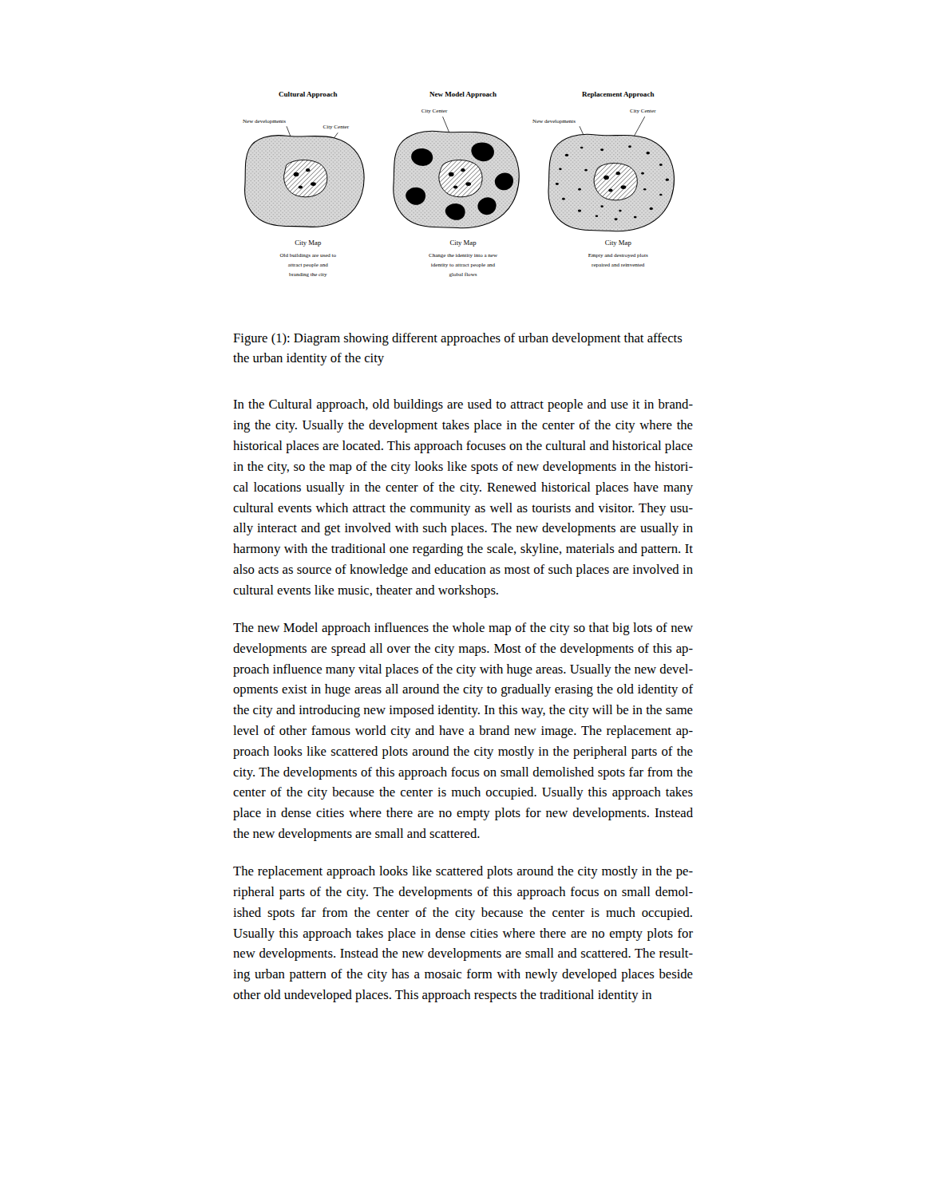Cultural Approach New Model Approach Replacement Approach New developments City Center City Map Old buildings are used to attract people and branding the city City Center City Map Change the identity into a new identity to attract people and global flows New developments City Center City Map Empty and destroyed plots repaired and reinvented
Figure (1): Diagram showing different approaches of urban development that affects the urban identity of the city
In the Cultural approach, old buildings are used to attract people and use it in branding the city. Usually the development takes place in the center of the city where the historical places are located. This approach focuses on the cultural and historical place in the city, so the map of the city looks like spots of new developments in the historical locations usually in the center of the city. Renewed historical places have many cultural events which attract the community as well as tourists and visitor. They usually interact and get involved with such places. The new developments are usually in harmony with the traditional one regarding the scale, skyline, materials and pattern. It also acts as source of knowledge and education as most of such places are involved in cultural events like music, theater and workshops.
The new Model approach influences the whole map of the city so that big lots of new developments are spread all over the city maps. Most of the developments of this approach influence many vital places of the city with huge areas. Usually the new developments exist in huge areas all around the city to gradually erasing the old identity of the city and introducing new imposed identity. In this way, the city will be in the same level of other famous world city and have a brand new image. The replacement approach looks like scattered plots around the city mostly in the peripheral parts of the city. The developments of this approach focus on small demolished spots far from the center of the city because the center is much occupied. Usually this approach takes place in dense cities where there are no empty plots for new developments. Instead the new developments are small and scattered.
The replacement approach looks like scattered plots around the city mostly in the peripheral parts of the city. The developments of this approach focus on small demolished spots far from the center of the city because the center is much occupied. Usually this approach takes place in dense cities where there are no empty plots for new developments. Instead the new developments are small and scattered. The resulting urban pattern of the city has a mosaic form with newly developed places beside other old undeveloped places. This approach respects the traditional identity in